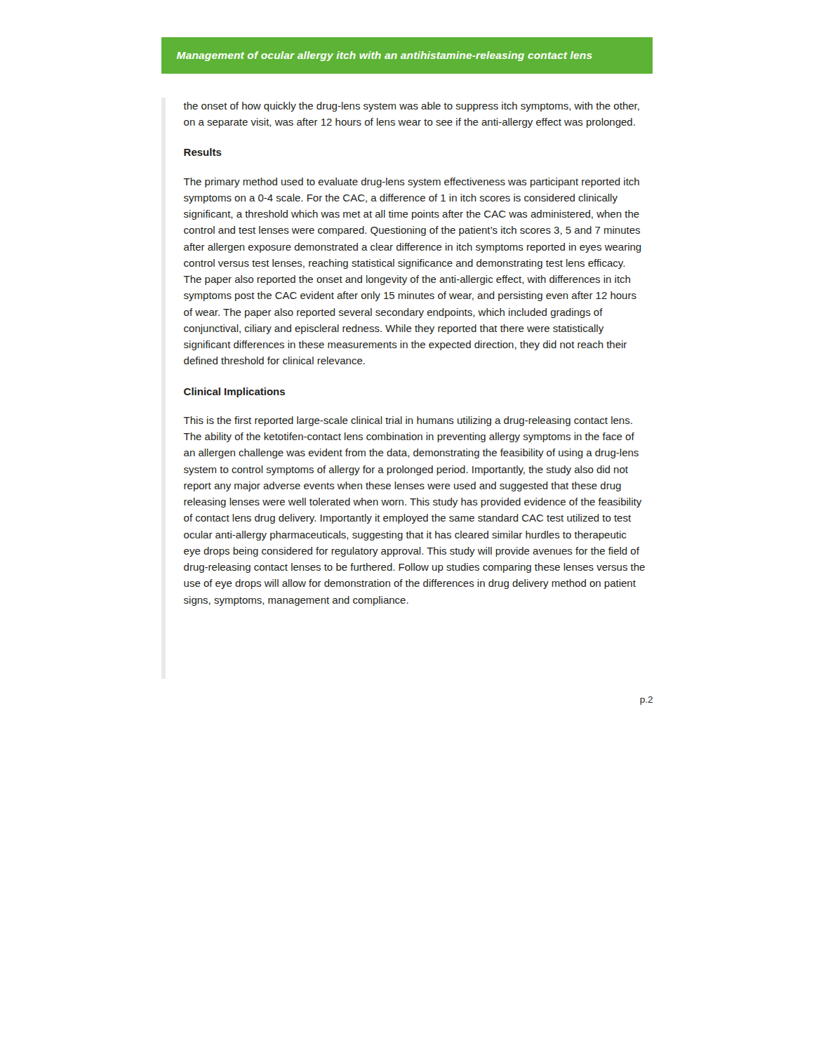Management of ocular allergy itch with an antihistamine-releasing contact lens
the onset of how quickly the drug-lens system was able to suppress itch symptoms, with the other, on a separate visit, was after 12 hours of lens wear to see if the anti-allergy effect was prolonged.
Results
The primary method used to evaluate drug-lens system effectiveness was participant reported itch symptoms on a 0-4 scale. For the CAC, a difference of 1 in itch scores is considered clinically significant, a threshold which was met at all time points after the CAC was administered, when the control and test lenses were compared. Questioning of the patient’s itch scores 3, 5 and 7 minutes after allergen exposure demonstrated a clear difference in itch symptoms reported in eyes wearing control versus test lenses, reaching statistical significance and demonstrating test lens efficacy. The paper also reported the onset and longevity of the anti-allergic effect, with differences in itch symptoms post the CAC evident after only 15 minutes of wear, and persisting even after 12 hours of wear. The paper also reported several secondary endpoints, which included gradings of conjunctival, ciliary and episcleral redness. While they reported that there were statistically significant differences in these measurements in the expected direction, they did not reach their defined threshold for clinical relevance.
Clinical Implications
This is the first reported large-scale clinical trial in humans utilizing a drug-releasing contact lens. The ability of the ketotifen-contact lens combination in preventing allergy symptoms in the face of an allergen challenge was evident from the data, demonstrating the feasibility of using a drug-lens system to control symptoms of allergy for a prolonged period. Importantly, the study also did not report any major adverse events when these lenses were used and suggested that these drug releasing lenses were well tolerated when worn. This study has provided evidence of the feasibility of contact lens drug delivery. Importantly it employed the same standard CAC test utilized to test ocular anti-allergy pharmaceuticals, suggesting that it has cleared similar hurdles to therapeutic eye drops being considered for regulatory approval. This study will provide avenues for the field of drug-releasing contact lenses to be furthered. Follow up studies comparing these lenses versus the use of eye drops will allow for demonstration of the differences in drug delivery method on patient signs, symptoms, management and compliance.
p.2